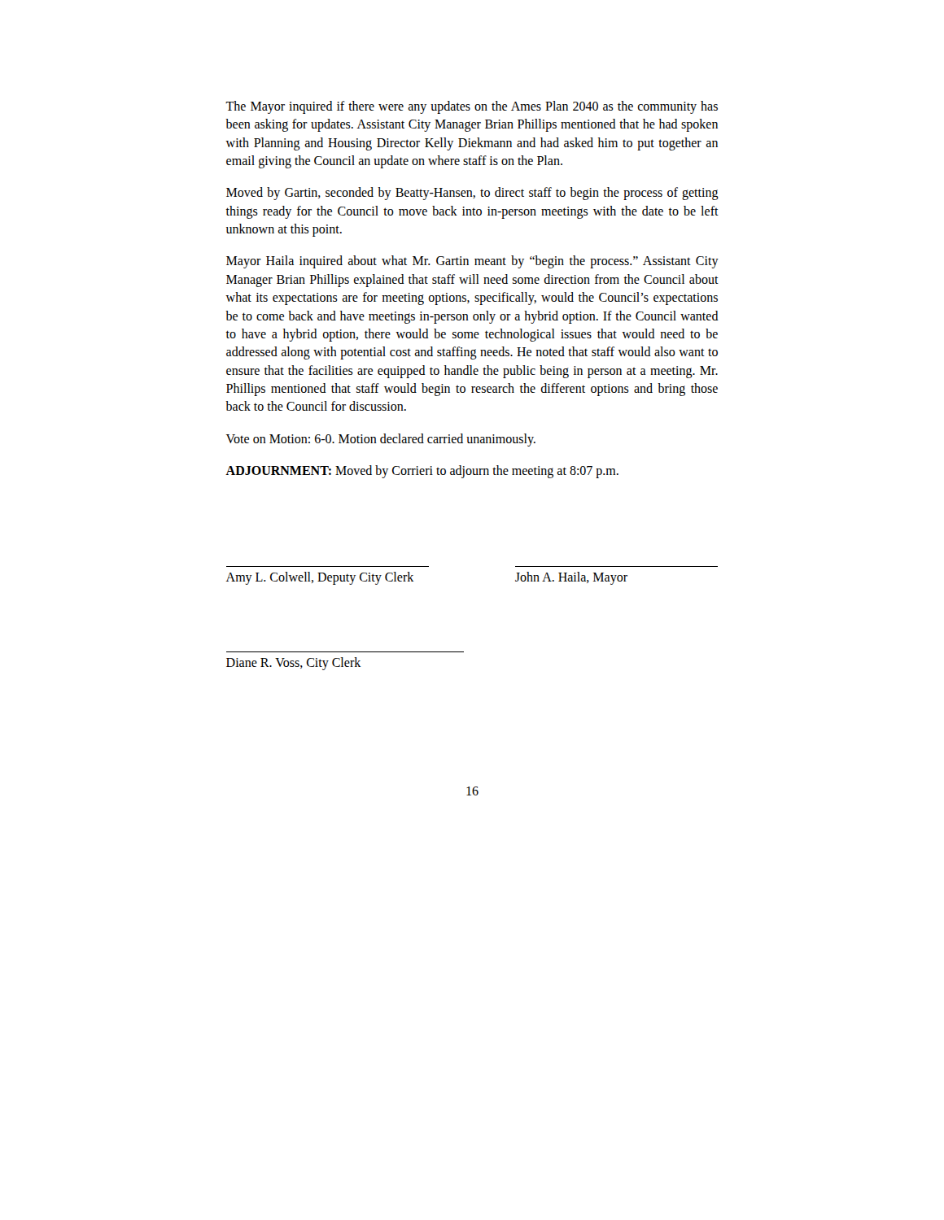The Mayor inquired if there were any updates on the Ames Plan 2040 as the community has been asking for updates. Assistant City Manager Brian Phillips mentioned that he had spoken with Planning and Housing Director Kelly Diekmann and had asked him to put together an email giving the Council an update on where staff is on the Plan.
Moved by Gartin, seconded by Beatty-Hansen, to direct staff to begin the process of getting things ready for the Council to move back into in-person meetings with the date to be left unknown at this point.
Mayor Haila inquired about what Mr. Gartin meant by “begin the process.” Assistant City Manager Brian Phillips explained that staff will need some direction from the Council about what its expectations are for meeting options, specifically, would the Council’s expectations be to come back and have meetings in-person only or a hybrid option. If the Council wanted to have a hybrid option, there would be some technological issues that would need to be addressed along with potential cost and staffing needs. He noted that staff would also want to ensure that the facilities are equipped to handle the public being in person at a meeting. Mr. Phillips mentioned that staff would begin to research the different options and bring those back to the Council for discussion.
Vote on Motion: 6-0. Motion declared carried unanimously.
ADJOURNMENT: Moved by Corrieri to adjourn the meeting at 8:07 p.m.
Amy L. Colwell, Deputy City Clerk
John A. Haila, Mayor
Diane R. Voss, City Clerk
16